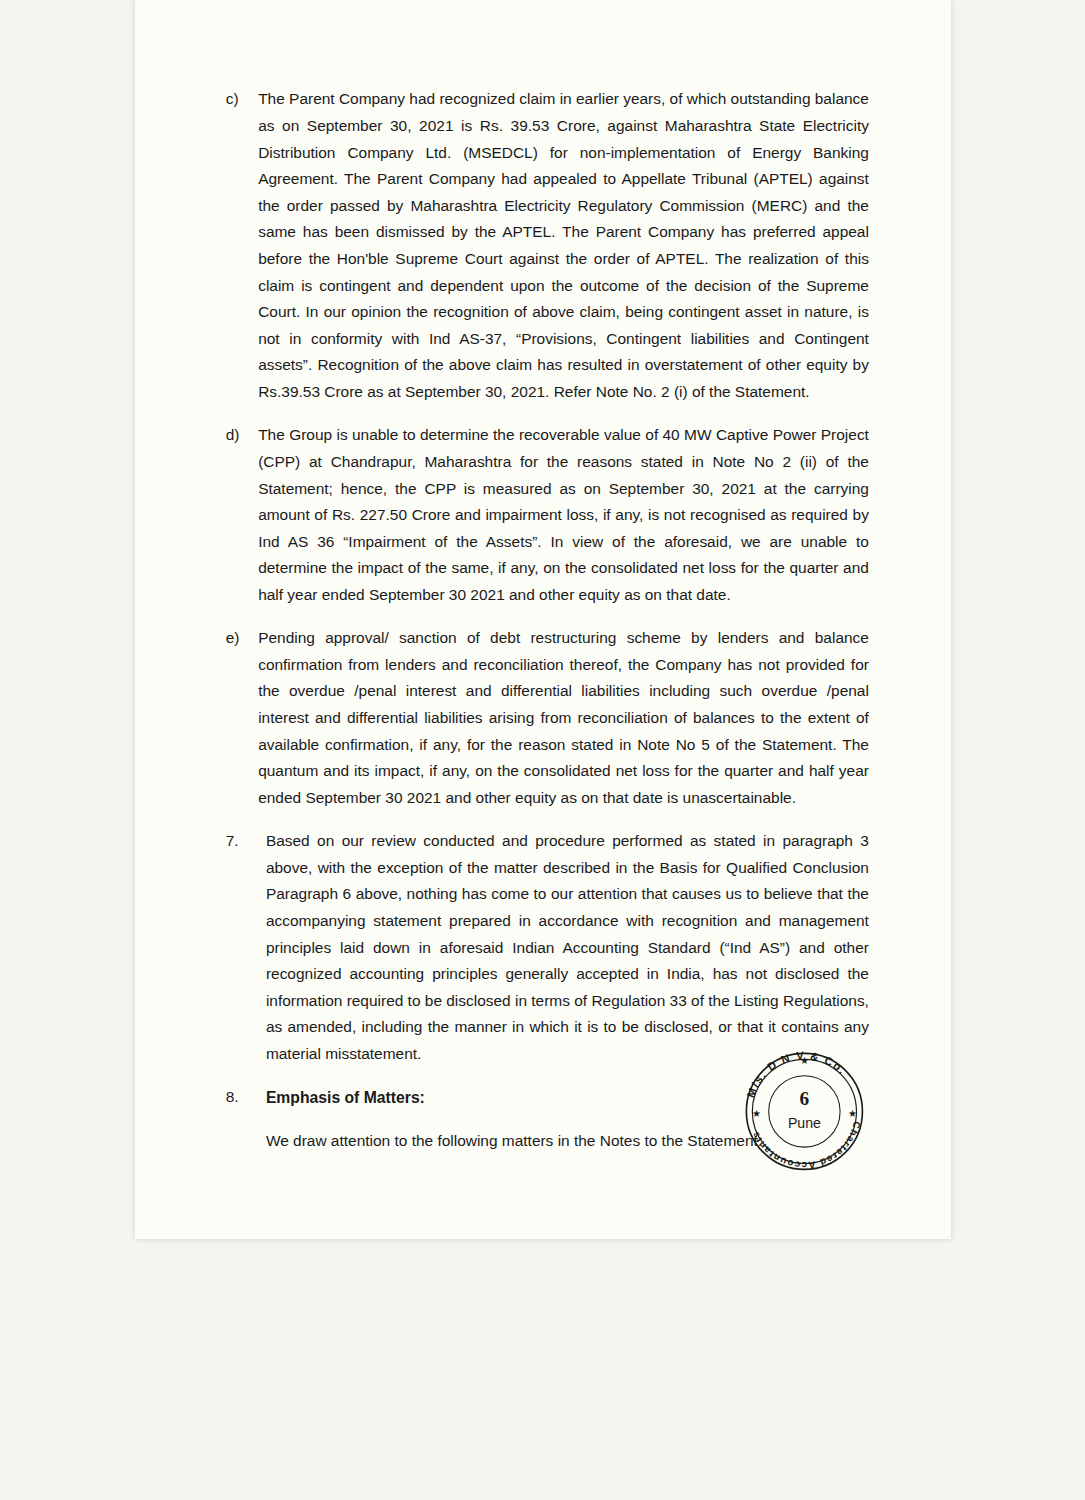c)
The Parent Company had recognized claim in earlier years, of which outstanding balance as on September 30, 2021 is Rs. 39.53 Crore, against Maharashtra State Electricity Distribution Company Ltd. (MSEDCL) for non-implementation of Energy Banking Agreement. The Parent Company had appealed to Appellate Tribunal (APTEL) against the order passed by Maharashtra Electricity Regulatory Commission (MERC) and the same has been dismissed by the APTEL. The Parent Company has preferred appeal before the Hon'ble Supreme Court against the order of APTEL. The realization of this claim is contingent and dependent upon the outcome of the decision of the Supreme Court. In our opinion the recognition of above claim, being contingent asset in nature, is not in conformity with Ind AS-37, “Provisions, Contingent liabilities and Contingent assets”. Recognition of the above claim has resulted in overstatement of other equity by Rs.39.53 Crore as at September 30, 2021. Refer Note No. 2 (i) of the Statement.
d)
The Group is unable to determine the recoverable value of 40 MW Captive Power Project (CPP) at Chandrapur, Maharashtra for the reasons stated in Note No 2 (ii) of the Statement; hence, the CPP is measured as on September 30, 2021 at the carrying amount of Rs. 227.50 Crore and impairment loss, if any, is not recognised as required by Ind AS 36 “Impairment of the Assets”. In view of the aforesaid, we are unable to determine the impact of the same, if any, on the consolidated net loss for the quarter and half year ended September 30 2021 and other equity as on that date.
e)
Pending approval/ sanction of debt restructuring scheme by lenders and balance confirmation from lenders and reconciliation thereof, the Company has not provided for the overdue /penal interest and differential liabilities including such overdue /penal interest and differential liabilities arising from reconciliation of balances to the extent of available confirmation, if any, for the reason stated in Note No 5 of the Statement. The quantum and its impact, if any, on the consolidated net loss for the quarter and half year ended September 30 2021 and other equity as on that date is unascertainable.
7.
Based on our review conducted and procedure performed as stated in paragraph 3 above, with the exception of the matter described in the Basis for Qualified Conclusion Paragraph 6 above, nothing has come to our attention that causes us to believe that the accompanying statement prepared in accordance with recognition and management principles laid down in aforesaid Indian Accounting Standard (“Ind AS”) and other recognized accounting principles generally accepted in India, has not disclosed the information required to be disclosed in terms of Regulation 33 of the Listing Regulations, as amended, including the manner in which it is to be disclosed, or that it contains any material misstatement.
8.
Emphasis of Matters:
We draw attention to the following matters in the Notes to the Statement:
M/s. D N V & Co. Chartered Accountants 6 Pune ★ ★ ★